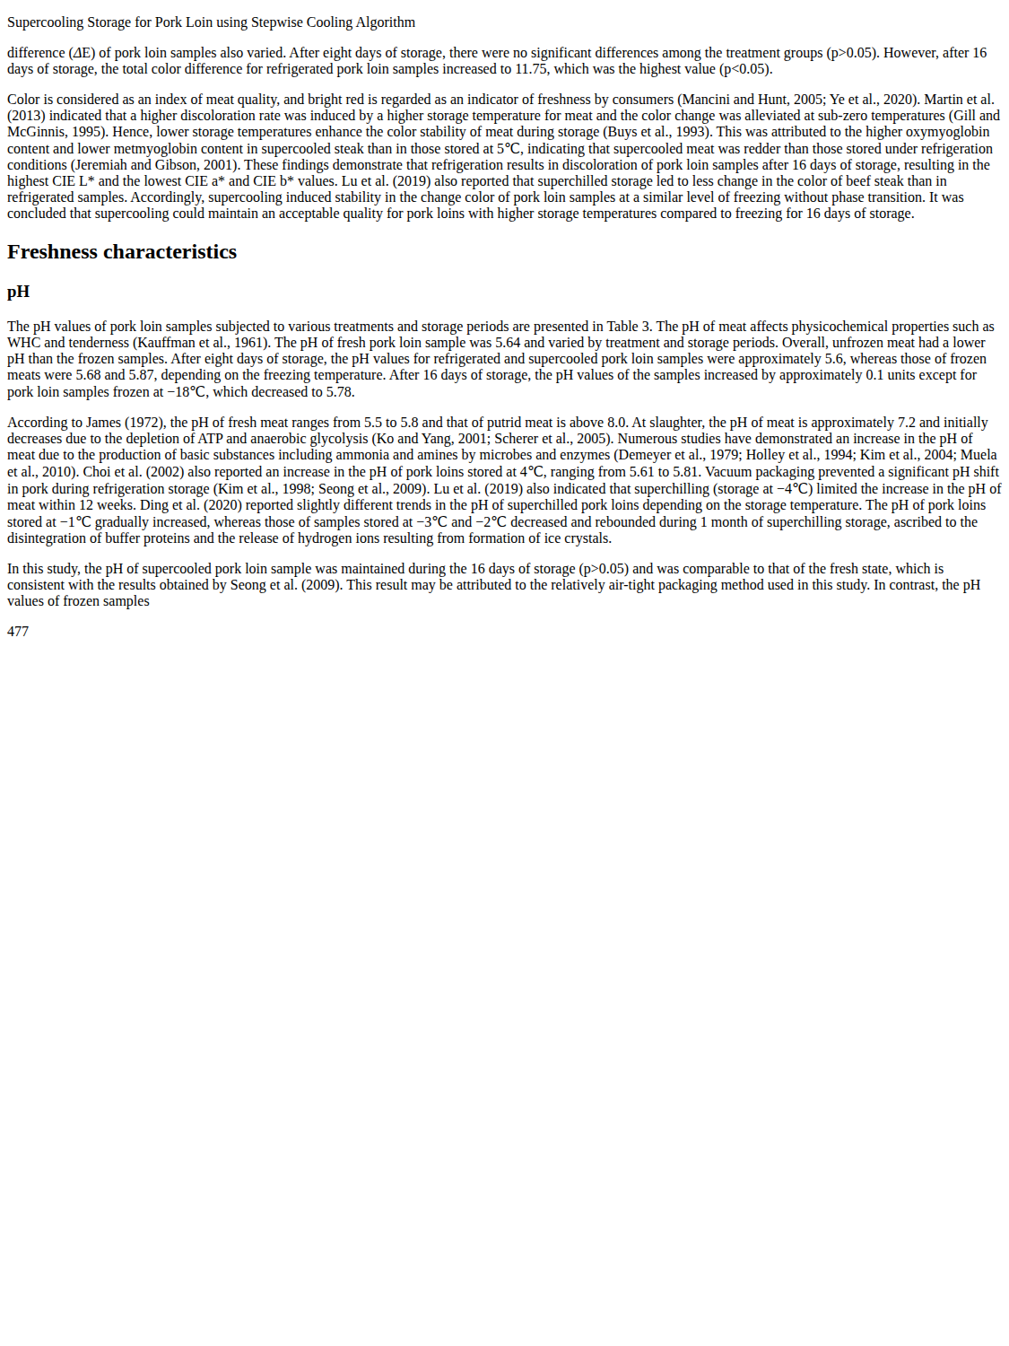Supercooling Storage for Pork Loin using Stepwise Cooling Algorithm
difference (ΔE) of pork loin samples also varied. After eight days of storage, there were no significant differences among the treatment groups (p>0.05). However, after 16 days of storage, the total color difference for refrigerated pork loin samples increased to 11.75, which was the highest value (p<0.05).
Color is considered as an index of meat quality, and bright red is regarded as an indicator of freshness by consumers (Mancini and Hunt, 2005; Ye et al., 2020). Martin et al. (2013) indicated that a higher discoloration rate was induced by a higher storage temperature for meat and the color change was alleviated at sub-zero temperatures (Gill and McGinnis, 1995). Hence, lower storage temperatures enhance the color stability of meat during storage (Buys et al., 1993). This was attributed to the higher oxymyoglobin content and lower metmyoglobin content in supercooled steak than in those stored at 5℃, indicating that supercooled meat was redder than those stored under refrigeration conditions (Jeremiah and Gibson, 2001). These findings demonstrate that refrigeration results in discoloration of pork loin samples after 16 days of storage, resulting in the highest CIE L* and the lowest CIE a* and CIE b* values. Lu et al. (2019) also reported that superchilled storage led to less change in the color of beef steak than in refrigerated samples. Accordingly, supercooling induced stability in the change color of pork loin samples at a similar level of freezing without phase transition. It was concluded that supercooling could maintain an acceptable quality for pork loins with higher storage temperatures compared to freezing for 16 days of storage.
Freshness characteristics
pH
The pH values of pork loin samples subjected to various treatments and storage periods are presented in Table 3. The pH of meat affects physicochemical properties such as WHC and tenderness (Kauffman et al., 1961). The pH of fresh pork loin sample was 5.64 and varied by treatment and storage periods. Overall, unfrozen meat had a lower pH than the frozen samples. After eight days of storage, the pH values for refrigerated and supercooled pork loin samples were approximately 5.6, whereas those of frozen meats were 5.68 and 5.87, depending on the freezing temperature. After 16 days of storage, the pH values of the samples increased by approximately 0.1 units except for pork loin samples frozen at −18℃, which decreased to 5.78.
According to James (1972), the pH of fresh meat ranges from 5.5 to 5.8 and that of putrid meat is above 8.0. At slaughter, the pH of meat is approximately 7.2 and initially decreases due to the depletion of ATP and anaerobic glycolysis (Ko and Yang, 2001; Scherer et al., 2005). Numerous studies have demonstrated an increase in the pH of meat due to the production of basic substances including ammonia and amines by microbes and enzymes (Demeyer et al., 1979; Holley et al., 1994; Kim et al., 2004; Muela et al., 2010). Choi et al. (2002) also reported an increase in the pH of pork loins stored at 4℃, ranging from 5.61 to 5.81. Vacuum packaging prevented a significant pH shift in pork during refrigeration storage (Kim et al., 1998; Seong et al., 2009). Lu et al. (2019) also indicated that superchilling (storage at −4℃) limited the increase in the pH of meat within 12 weeks. Ding et al. (2020) reported slightly different trends in the pH of superchilled pork loins depending on the storage temperature. The pH of pork loins stored at −1℃ gradually increased, whereas those of samples stored at −3℃ and −2℃ decreased and rebounded during 1 month of superchilling storage, ascribed to the disintegration of buffer proteins and the release of hydrogen ions resulting from formation of ice crystals.
In this study, the pH of supercooled pork loin sample was maintained during the 16 days of storage (p>0.05) and was comparable to that of the fresh state, which is consistent with the results obtained by Seong et al. (2009). This result may be attributed to the relatively air-tight packaging method used in this study. In contrast, the pH values of frozen samples
477